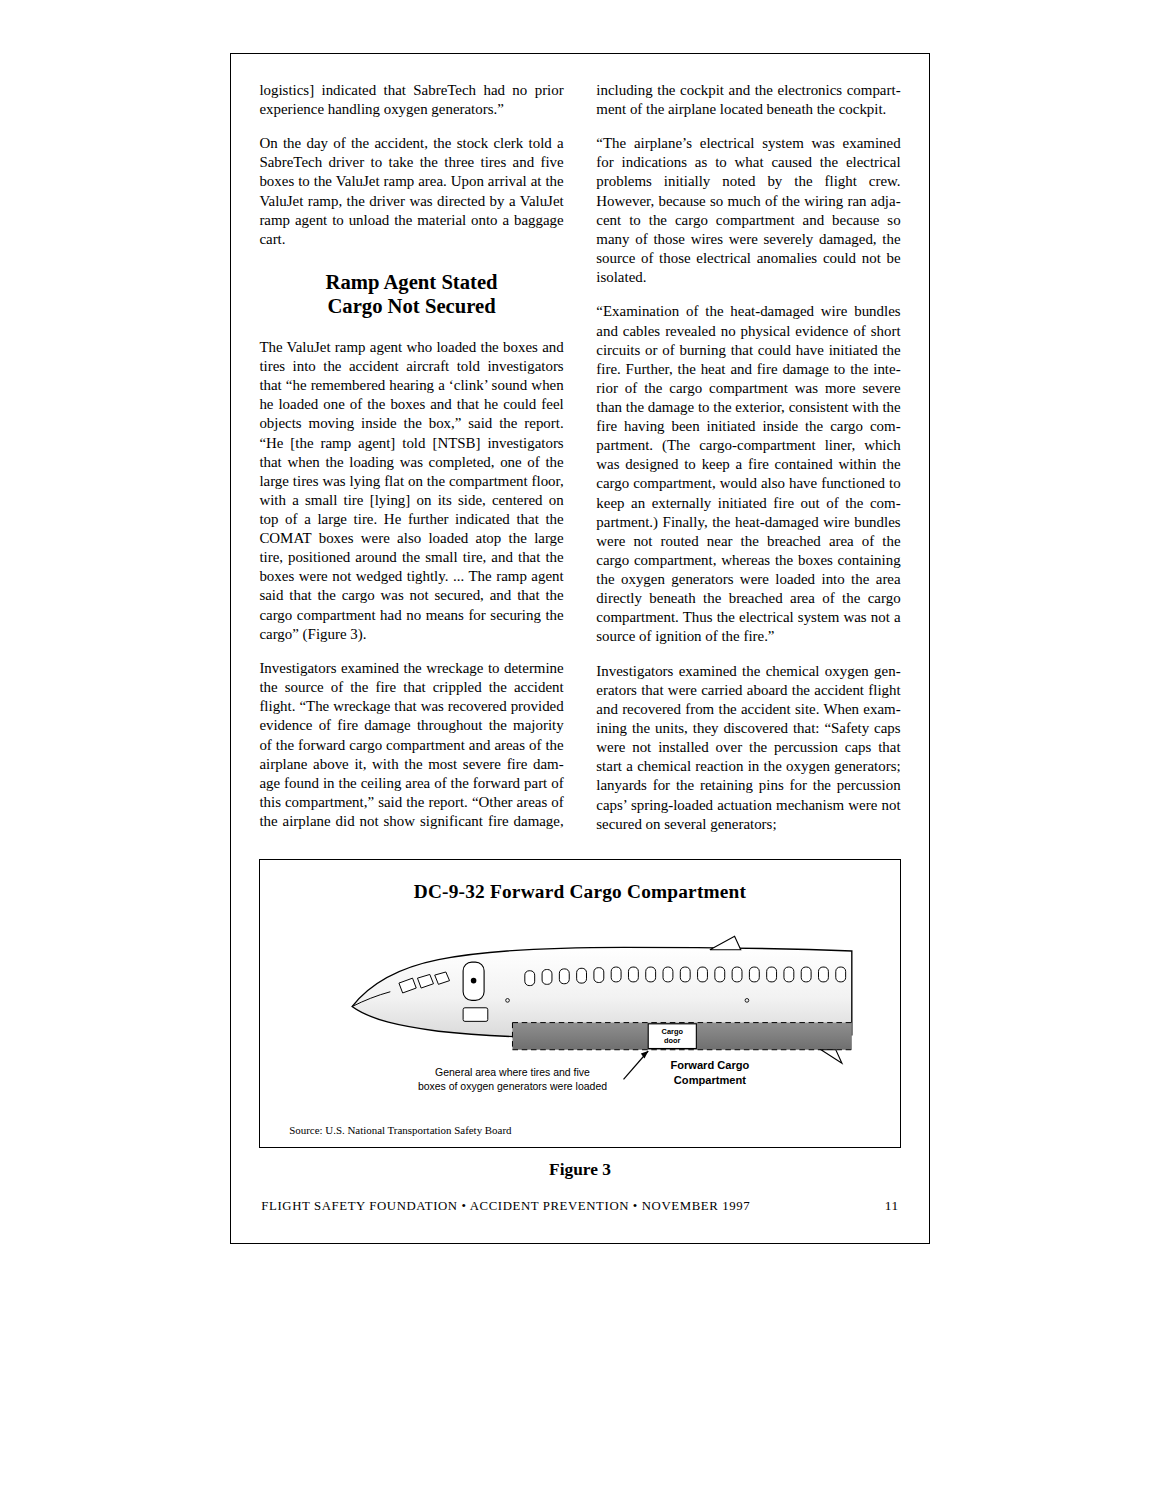logistics] indicated that SabreTech had no prior experience handling oxygen generators.”
On the day of the accident, the stock clerk told a SabreTech driver to take the three tires and five boxes to the ValuJet ramp area. Upon arrival at the ValuJet ramp, the driver was directed by a ValuJet ramp agent to unload the material onto a baggage cart.
Ramp Agent Stated
Cargo Not Secured
The ValuJet ramp agent who loaded the boxes and tires into the accident aircraft told investigators that “he remembered hearing a ‘clink’ sound when he loaded one of the boxes and that he could feel objects moving inside the box,” said the report. “He [the ramp agent] told [NTSB] investigators that when the loading was completed, one of the large tires was lying flat on the compartment floor, with a small tire [lying] on its side, centered on top of a large tire. He further indicated that the COMAT boxes were also loaded atop the large tire, positioned around the small tire, and that the boxes were not wedged tightly. ... The ramp agent said that the cargo was not secured, and that the cargo compartment had no means for securing the cargo” (Figure 3).
Investigators examined the wreckage to determine the source of the fire that crippled the accident flight. “The wreckage that was recovered provided evidence of fire damage throughout the majority of the forward cargo compartment and areas of the airplane above it, with the most severe fire damage found in the ceiling area of the forward part of this compartment,” said the report. “Other areas of the airplane did not show significant fire damage, including the cockpit and the electronics compartment of the airplane located beneath the cockpit.
“The airplane’s electrical system was examined for indications as to what caused the electrical problems initially noted by the flight crew. However, because so much of the wiring ran adjacent to the cargo compartment and because so many of those wires were severely damaged, the source of those electrical anomalies could not be isolated.
“Examination of the heat-damaged wire bundles and cables revealed no physical evidence of short circuits or of burning that could have initiated the fire. Further, the heat and fire damage to the interior of the cargo compartment was more severe than the damage to the exterior, consistent with the fire having been initiated inside the cargo compartment. (The cargo-compartment liner, which was designed to keep a fire contained within the cargo compartment, would also have functioned to keep an externally initiated fire out of the compartment.) Finally, the heat-damaged wire bundles were not routed near the breached area of the cargo compartment, whereas the boxes containing the oxygen generators were loaded into the area directly beneath the breached area of the cargo compartment. Thus the electrical system was not a source of ignition of the fire.”
Investigators examined the chemical oxygen generators that were carried aboard the accident flight and recovered from the accident site. When examining the units, they discovered that: “Safety caps were not installed over the percussion caps that start a chemical reaction in the oxygen generators; lanyards for the retaining pins for the percussion caps’ spring-loaded actuation mechanism were not secured on several generators;
DC-9-32 Forward Cargo Compartment
Cargo door General area where tires and five boxes of oxygen generators were loaded Forward Cargo Compartment
Source: U.S. National Transportation Safety Board
Figure 3
Flight Safety Foundation • Accident Prevention • November 1997
11